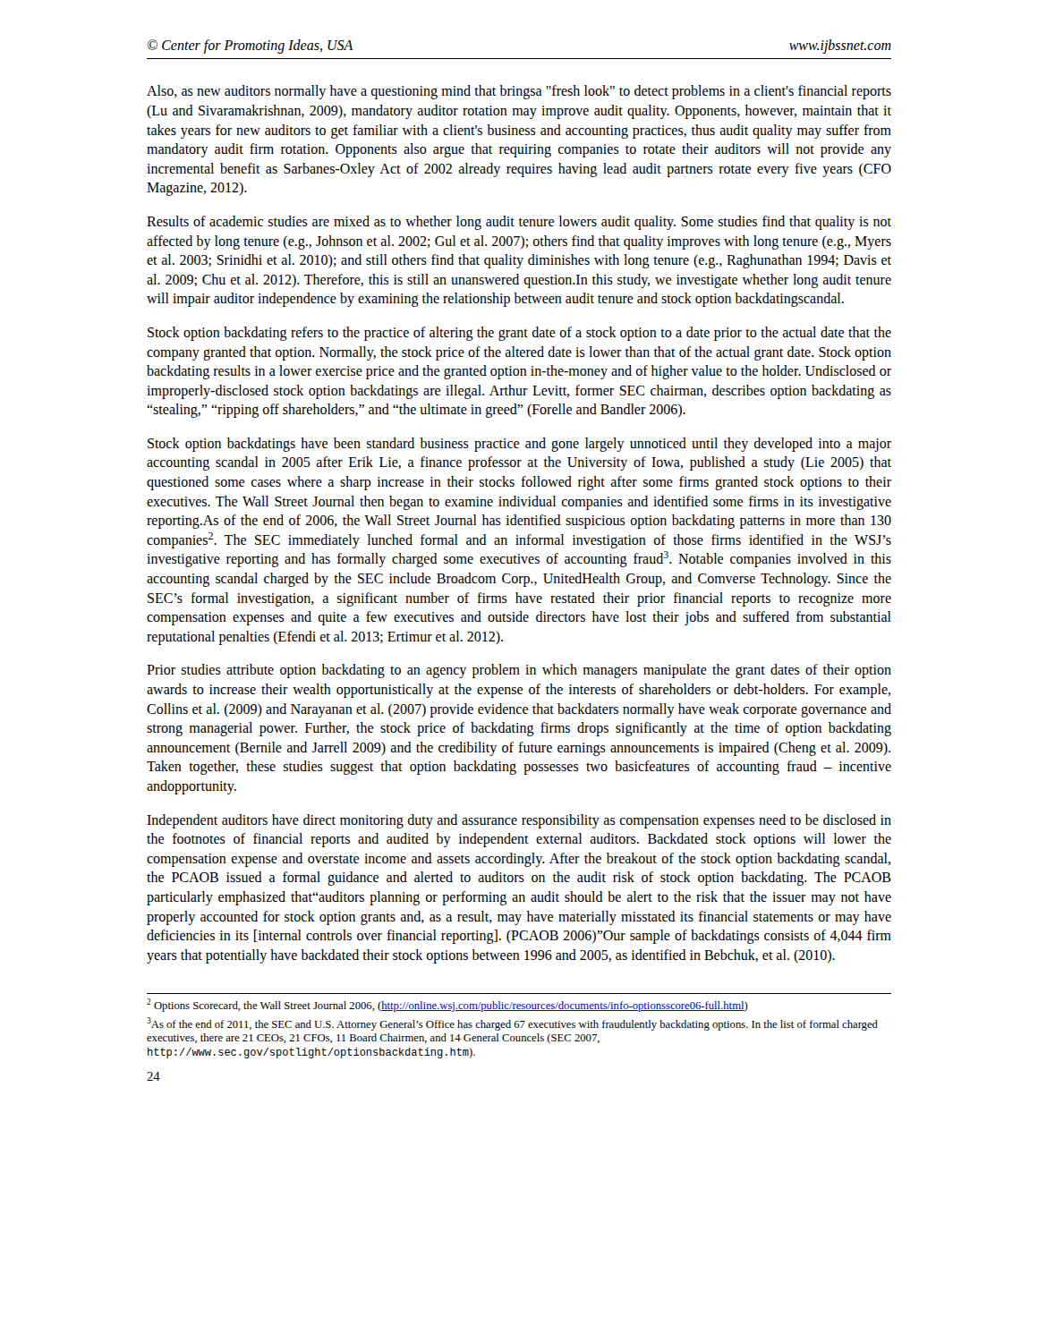© Center for Promoting Ideas, USA www.ijbssnet.com
Also, as new auditors normally have a questioning mind that bringsa "fresh look" to detect problems in a client's financial reports (Lu and Sivaramakrishnan, 2009), mandatory auditor rotation may improve audit quality. Opponents, however, maintain that it takes years for new auditors to get familiar with a client's business and accounting practices, thus audit quality may suffer from mandatory audit firm rotation. Opponents also argue that requiring companies to rotate their auditors will not provide any incremental benefit as Sarbanes-Oxley Act of 2002 already requires having lead audit partners rotate every five years (CFO Magazine, 2012).
Results of academic studies are mixed as to whether long audit tenure lowers audit quality. Some studies find that quality is not affected by long tenure (e.g., Johnson et al. 2002; Gul et al. 2007); others find that quality improves with long tenure (e.g., Myers et al. 2003; Srinidhi et al. 2010); and still others find that quality diminishes with long tenure (e.g., Raghunathan 1994; Davis et al. 2009; Chu et al. 2012). Therefore, this is still an unanswered question.In this study, we investigate whether long audit tenure will impair auditor independence by examining the relationship between audit tenure and stock option backdatingscandal.
Stock option backdating refers to the practice of altering the grant date of a stock option to a date prior to the actual date that the company granted that option. Normally, the stock price of the altered date is lower than that of the actual grant date. Stock option backdating results in a lower exercise price and the granted option in-the-money and of higher value to the holder. Undisclosed or improperly-disclosed stock option backdatings are illegal. Arthur Levitt, former SEC chairman, describes option backdating as “stealing,” “ripping off shareholders,” and “the ultimate in greed” (Forelle and Bandler 2006).
Stock option backdatings have been standard business practice and gone largely unnoticed until they developed into a major accounting scandal in 2005 after Erik Lie, a finance professor at the University of Iowa, published a study (Lie 2005) that questioned some cases where a sharp increase in their stocks followed right after some firms granted stock options to their executives. The Wall Street Journal then began to examine individual companies and identified some firms in its investigative reporting.As of the end of 2006, the Wall Street Journal has identified suspicious option backdating patterns in more than 130 companies2. The SEC immediately lunched formal and an informal investigation of those firms identified in the WSJ’s investigative reporting and has formally charged some executives of accounting fraud3. Notable companies involved in this accounting scandal charged by the SEC include Broadcom Corp., UnitedHealth Group, and Comverse Technology. Since the SEC’s formal investigation, a significant number of firms have restated their prior financial reports to recognize more compensation expenses and quite a few executives and outside directors have lost their jobs and suffered from substantial reputational penalties (Efendi et al. 2013; Ertimur et al. 2012).
Prior studies attribute option backdating to an agency problem in which managers manipulate the grant dates of their option awards to increase their wealth opportunistically at the expense of the interests of shareholders or debt-holders. For example, Collins et al. (2009) and Narayanan et al. (2007) provide evidence that backdaters normally have weak corporate governance and strong managerial power. Further, the stock price of backdating firms drops significantly at the time of option backdating announcement (Bernile and Jarrell 2009) and the credibility of future earnings announcements is impaired (Cheng et al. 2009). Taken together, these studies suggest that option backdating possesses two basicfeatures of accounting fraud – incentive andopportunity.
Independent auditors have direct monitoring duty and assurance responsibility as compensation expenses need to be disclosed in the footnotes of financial reports and audited by independent external auditors. Backdated stock options will lower the compensation expense and overstate income and assets accordingly. After the breakout of the stock option backdating scandal, the PCAOB issued a formal guidance and alerted to auditors on the audit risk of stock option backdating. The PCAOB particularly emphasized that“auditors planning or performing an audit should be alert to the risk that the issuer may not have properly accounted for stock option grants and, as a result, may have materially misstated its financial statements or may have deficiencies in its [internal controls over financial reporting]. (PCAOB 2006)”Our sample of backdatings consists of 4,044 firm years that potentially have backdated their stock options between 1996 and 2005, as identified in Bebchuk, et al. (2010).
2 Options Scorecard, the Wall Street Journal 2006, (http://online.wsj.com/public/resources/documents/info-optionsscore06-full.html)
3As of the end of 2011, the SEC and U.S. Attorney General’s Office has charged 67 executives with fraudulently backdating options. In the list of formal charged executives, there are 21 CEOs, 21 CFOs, 11 Board Chairmen, and 14 General Councels (SEC 2007, http://www.sec.gov/spotlight/optionsbackdating.htm).
24